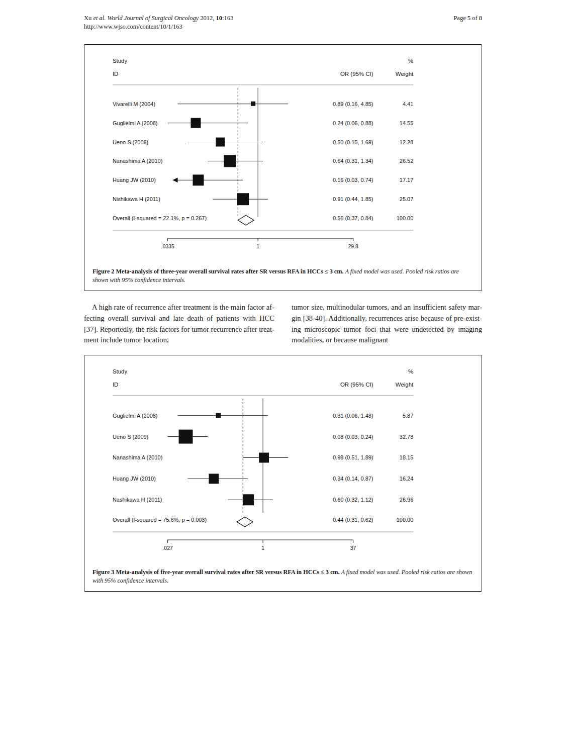Xu et al. World Journal of Surgical Oncology 2012, 10:163
http://www.wjso.com/content/10/1/163
Page 5 of 8
Study % ID OR (95% CI) Weight Vivarelli M (2004) 0.89 (0.16, 4.85) 4.41 Guglielmi A (2008) 0.24 (0.06, 0.88) 14.55 Ueno S (2009) 0.50 (0.15, 1.69) 12.28 Nanashima A (2010) 0.64 (0.31, 1.34) 26.52 Huang JW (2010) 0.16 (0.03, 0.74) 17.17 Nishikawa H (2011) 0.91 (0.44, 1.85) 25.07 Overall (I-squared = 22.1%, p = 0.267) 0.56 (0.37, 0.84) 100.00 .0335 1 29.8
Figure 2 Meta-analysis of three-year overall survival rates after SR versus RFA in HCCs ≤ 3 cm. A fixed model was used. Pooled risk ratios are shown with 95% confidence intervals.
A high rate of recurrence after treatment is the main factor affecting overall survival and late death of patients with HCC [37]. Reportedly, the risk factors for tumor recurrence after treatment include tumor location,
tumor size, multinodular tumors, and an insufficient safety margin [38-40]. Additionally, recurrences arise because of pre-existing microscopic tumor foci that were undetected by imaging modalities, or because malignant
Study % ID OR (95% CI) Weight Guglielmi A (2008) 0.31 (0.06, 1.48) 5.87 Ueno S (2009) 0.08 (0.03, 0.24) 32.78 Nanashima A (2010) 0.98 (0.51, 1.89) 18.15 Huang JW (2010) 0.34 (0.14, 0.87) 16.24 Nashikawa H (2011) 0.60 (0.32, 1.12) 26.96 Overall (I-squared = 75.6%, p = 0.003) 0.44 (0.31, 0.62) 100.00 .027 1 37
Figure 3 Meta-analysis of five-year overall survival rates after SR versus RFA in HCCs ≤ 3 cm. A fixed model was used. Pooled risk ratios are shown with 95% confidence intervals.